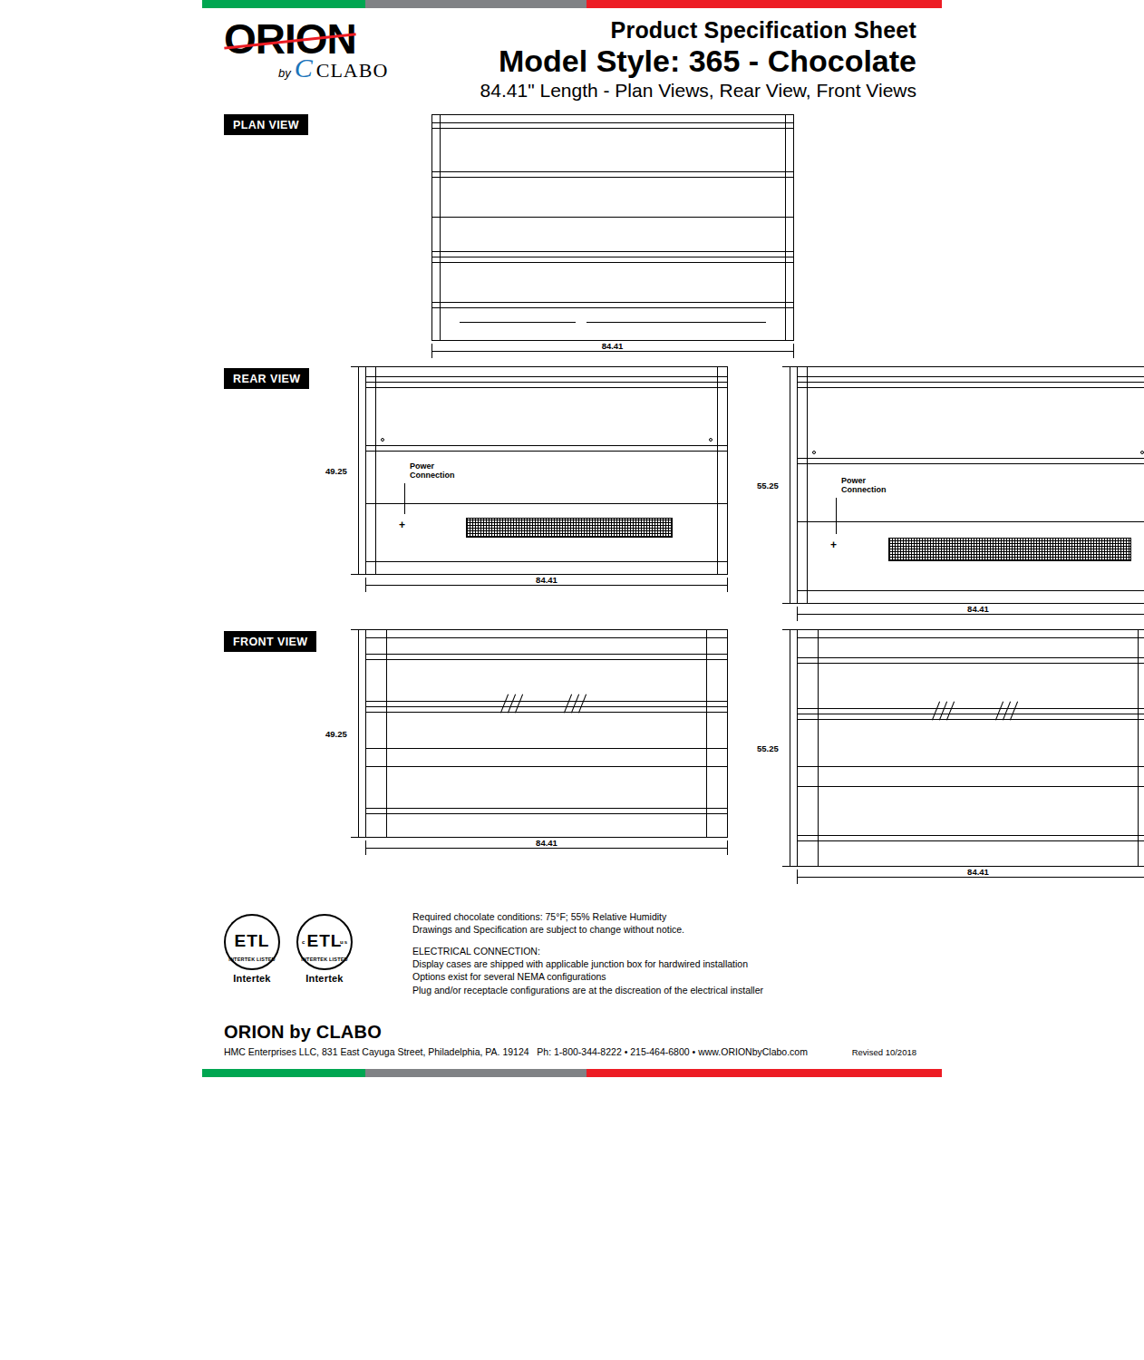ORION
by C CLABO
Product Specification Sheet
Model Style: 365 - Chocolate
84.41" Length - Plan Views, Rear View, Front Views
PLAN VIEW
84.41
REAR VIEW
49.25
Power
Connection
+
84.41
55.25
Power
Connection
+
84.41
FRONT VIEW
49.25
84.41
55.25
84.41
ETL INTERTEK LISTED
Intertek
ETL c us INTERTEK LISTED
Intertek
Required chocolate conditions: 75°F; 55% Relative Humidity
Drawings and Specification are subject to change without notice.
ELECTRICAL CONNECTION:
Display cases are shipped with applicable junction box for hardwired installation
Options exist for several NEMA configurations
Plug and/or receptacle configurations are at the discreation of the electrical installer
ORION by CLABO
HMC Enterprises LLC, 831 East Cayuga Street, Philadelphia, PA. 19124 Ph: 1-800-344-8222 • 215-464-6800 • www.ORIONbyClabo.com Revised 10/2018